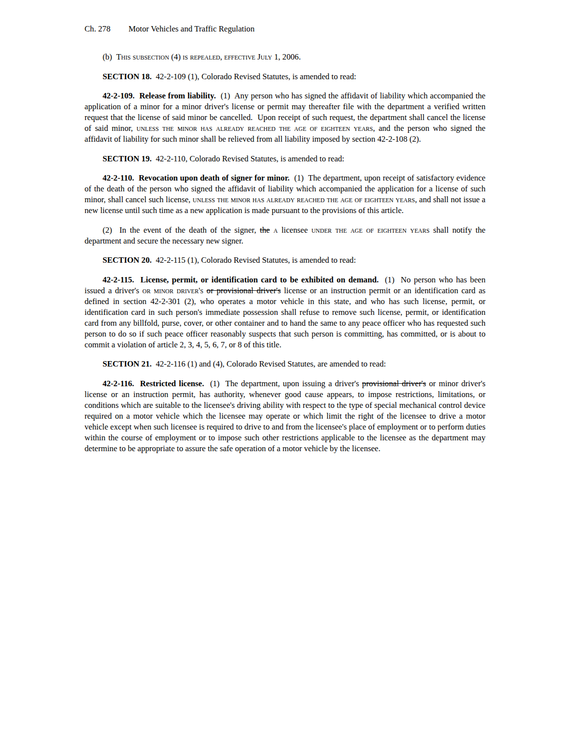Ch. 278 Motor Vehicles and Traffic Regulation
(b) This subsection (4) is repealed, effective July 1, 2006.
SECTION 18. 42-2-109 (1), Colorado Revised Statutes, is amended to read:
42-2-109. Release from liability. (1) Any person who has signed the affidavit of liability which accompanied the application of a minor for a minor driver's license or permit may thereafter file with the department a verified written request that the license of said minor be cancelled. Upon receipt of such request, the department shall cancel the license of said minor, unless the minor has already reached the age of eighteen years, and the person who signed the affidavit of liability for such minor shall be relieved from all liability imposed by section 42-2-108 (2).
SECTION 19. 42-2-110, Colorado Revised Statutes, is amended to read:
42-2-110. Revocation upon death of signer for minor. (1) The department, upon receipt of satisfactory evidence of the death of the person who signed the affidavit of liability which accompanied the application for a license of such minor, shall cancel such license, unless the minor has already reached the age of eighteen years, and shall not issue a new license until such time as a new application is made pursuant to the provisions of this article.
(2) In the event of the death of the signer, the a licensee under the age of eighteen years shall notify the department and secure the necessary new signer.
SECTION 20. 42-2-115 (1), Colorado Revised Statutes, is amended to read:
42-2-115. License, permit, or identification card to be exhibited on demand. (1) No person who has been issued a driver's or minor driver's or provisional driver's license or an instruction permit or an identification card as defined in section 42-2-301 (2), who operates a motor vehicle in this state, and who has such license, permit, or identification card in such person's immediate possession shall refuse to remove such license, permit, or identification card from any billfold, purse, cover, or other container and to hand the same to any peace officer who has requested such person to do so if such peace officer reasonably suspects that such person is committing, has committed, or is about to commit a violation of article 2, 3, 4, 5, 6, 7, or 8 of this title.
SECTION 21. 42-2-116 (1) and (4), Colorado Revised Statutes, are amended to read:
42-2-116. Restricted license. (1) The department, upon issuing a driver's provisional driver's or minor driver's license or an instruction permit, has authority, whenever good cause appears, to impose restrictions, limitations, or conditions which are suitable to the licensee's driving ability with respect to the type of special mechanical control device required on a motor vehicle which the licensee may operate or which limit the right of the licensee to drive a motor vehicle except when such licensee is required to drive to and from the licensee's place of employment or to perform duties within the course of employment or to impose such other restrictions applicable to the licensee as the department may determine to be appropriate to assure the safe operation of a motor vehicle by the licensee.